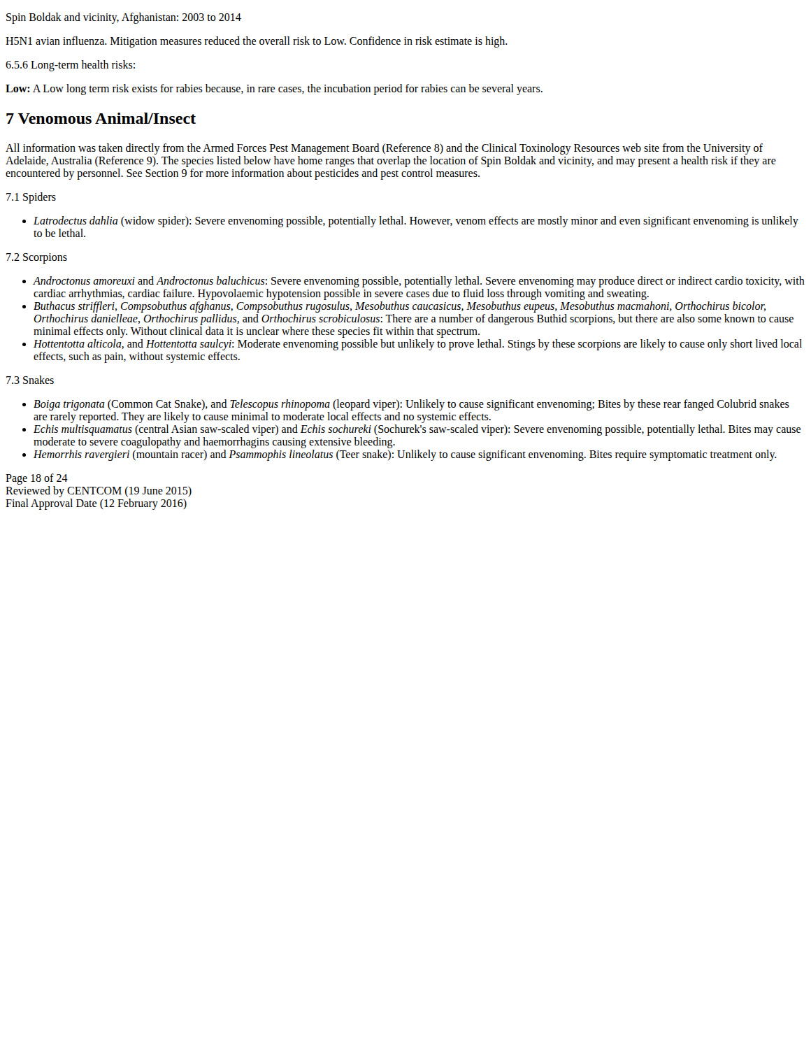Spin Boldak and vicinity, Afghanistan: 2003 to 2014
H5N1 avian influenza. Mitigation measures reduced the overall risk to Low. Confidence in risk estimate is high.
6.5.6 Long-term health risks:
Low: A Low long term risk exists for rabies because, in rare cases, the incubation period for rabies can be several years.
7 Venomous Animal/Insect
All information was taken directly from the Armed Forces Pest Management Board (Reference 8) and the Clinical Toxinology Resources web site from the University of Adelaide, Australia (Reference 9). The species listed below have home ranges that overlap the location of Spin Boldak and vicinity, and may present a health risk if they are encountered by personnel. See Section 9 for more information about pesticides and pest control measures.
7.1 Spiders
Latrodectus dahlia (widow spider): Severe envenoming possible, potentially lethal. However, venom effects are mostly minor and even significant envenoming is unlikely to be lethal.
7.2 Scorpions
Androctonus amoreuxi and Androctonus baluchicus: Severe envenoming possible, potentially lethal. Severe envenoming may produce direct or indirect cardio toxicity, with cardiac arrhythmias, cardiac failure. Hypovolaemic hypotension possible in severe cases due to fluid loss through vomiting and sweating.
Buthacus striffleri, Compsobuthus afghanus, Compsobuthus rugosulus, Mesobuthus caucasicus, Mesobuthus eupeus, Mesobuthus macmahoni, Orthochirus bicolor, Orthochirus danielleae, Orthochirus pallidus, and Orthochirus scrobiculosus: There are a number of dangerous Buthid scorpions, but there are also some known to cause minimal effects only. Without clinical data it is unclear where these species fit within that spectrum.
Hottentotta alticola, and Hottentotta saulcyi: Moderate envenoming possible but unlikely to prove lethal. Stings by these scorpions are likely to cause only short lived local effects, such as pain, without systemic effects.
7.3 Snakes
Boiga trigonata (Common Cat Snake), and Telescopus rhinopoma (leopard viper): Unlikely to cause significant envenoming; Bites by these rear fanged Colubrid snakes are rarely reported. They are likely to cause minimal to moderate local effects and no systemic effects.
Echis multisquamatus (central Asian saw-scaled viper) and Echis sochureki (Sochurek's saw-scaled viper): Severe envenoming possible, potentially lethal. Bites may cause moderate to severe coagulopathy and haemorrhagins causing extensive bleeding.
Hemorrhis ravergieri (mountain racer) and Psammophis lineolatus (Teer snake): Unlikely to cause significant envenoming. Bites require symptomatic treatment only.
Page 18 of 24
Reviewed by CENTCOM (19 June 2015)
Final Approval Date (12 February 2016)